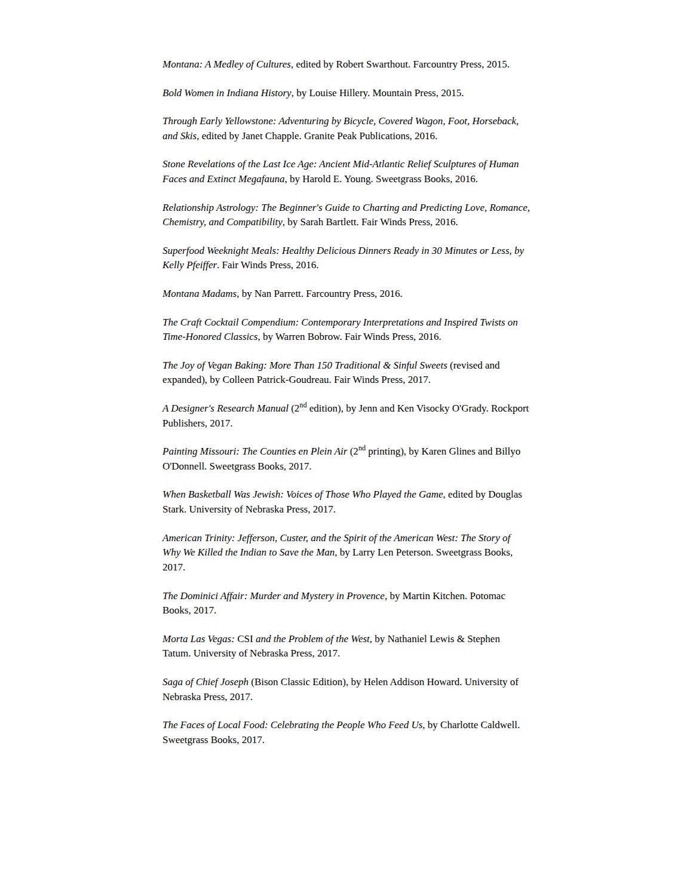Montana: A Medley of Cultures, edited by Robert Swarthout. Farcountry Press, 2015.
Bold Women in Indiana History, by Louise Hillery. Mountain Press, 2015.
Through Early Yellowstone: Adventuring by Bicycle, Covered Wagon, Foot, Horseback, and Skis, edited by Janet Chapple. Granite Peak Publications, 2016.
Stone Revelations of the Last Ice Age: Ancient Mid-Atlantic Relief Sculptures of Human Faces and Extinct Megafauna, by Harold E. Young. Sweetgrass Books, 2016.
Relationship Astrology: The Beginner's Guide to Charting and Predicting Love, Romance, Chemistry, and Compatibility, by Sarah Bartlett. Fair Winds Press, 2016.
Superfood Weeknight Meals: Healthy Delicious Dinners Ready in 30 Minutes or Less, by Kelly Pfeiffer. Fair Winds Press, 2016.
Montana Madams, by Nan Parrett. Farcountry Press, 2016.
The Craft Cocktail Compendium: Contemporary Interpretations and Inspired Twists on Time-Honored Classics, by Warren Bobrow. Fair Winds Press, 2016.
The Joy of Vegan Baking: More Than 150 Traditional & Sinful Sweets (revised and expanded), by Colleen Patrick-Goudreau. Fair Winds Press, 2017.
A Designer's Research Manual (2nd edition), by Jenn and Ken Visocky O'Grady. Rockport Publishers, 2017.
Painting Missouri: The Counties en Plein Air (2nd printing), by Karen Glines and Billyo O'Donnell. Sweetgrass Books, 2017.
When Basketball Was Jewish: Voices of Those Who Played the Game, edited by Douglas Stark. University of Nebraska Press, 2017.
American Trinity: Jefferson, Custer, and the Spirit of the American West: The Story of Why We Killed the Indian to Save the Man, by Larry Len Peterson. Sweetgrass Books, 2017.
The Dominici Affair: Murder and Mystery in Provence, by Martin Kitchen. Potomac Books, 2017.
Morta Las Vegas: CSI and the Problem of the West, by Nathaniel Lewis & Stephen Tatum. University of Nebraska Press, 2017.
Saga of Chief Joseph (Bison Classic Edition), by Helen Addison Howard. University of Nebraska Press, 2017.
The Faces of Local Food: Celebrating the People Who Feed Us, by Charlotte Caldwell. Sweetgrass Books, 2017.